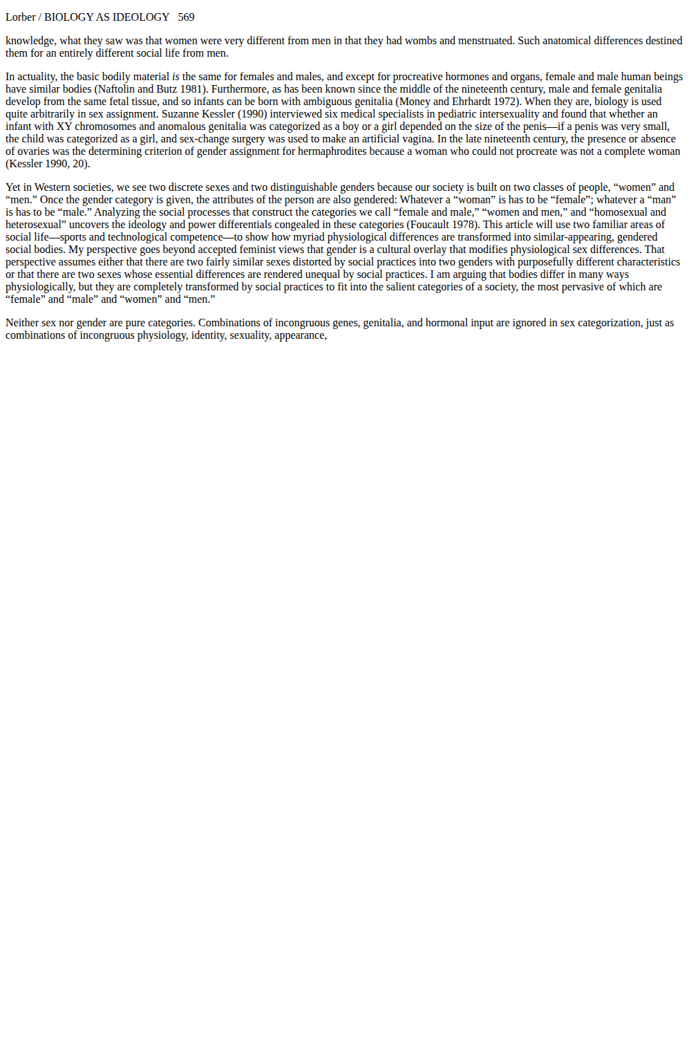Lorber / BIOLOGY AS IDEOLOGY 569
knowledge, what they saw was that women were very different from men in that they had wombs and menstruated. Such anatomical differences destined them for an entirely different social life from men.
In actuality, the basic bodily material is the same for females and males, and except for procreative hormones and organs, female and male human beings have similar bodies (Naftolin and Butz 1981). Furthermore, as has been known since the middle of the nineteenth century, male and female genitalia develop from the same fetal tissue, and so infants can be born with ambiguous genitalia (Money and Ehrhardt 1972). When they are, biology is used quite arbitrarily in sex assignment. Suzanne Kessler (1990) interviewed six medical specialists in pediatric intersexuality and found that whether an infant with XY chromosomes and anomalous genitalia was categorized as a boy or a girl depended on the size of the penis—if a penis was very small, the child was categorized as a girl, and sex-change surgery was used to make an artificial vagina. In the late nineteenth century, the presence or absence of ovaries was the determining criterion of gender assignment for hermaphrodites because a woman who could not procreate was not a complete woman (Kessler 1990, 20).
Yet in Western societies, we see two discrete sexes and two distinguishable genders because our society is built on two classes of people, “women” and “men.” Once the gender category is given, the attributes of the person are also gendered: Whatever a “woman” is has to be “female”; whatever a “man” is has to be “male.” Analyzing the social processes that construct the categories we call “female and male,” “women and men,” and “homosexual and heterosexual” uncovers the ideology and power differentials congealed in these categories (Foucault 1978). This article will use two familiar areas of social life—sports and technological competence—to show how myriad physiological differences are transformed into similar-appearing, gendered social bodies. My perspective goes beyond accepted feminist views that gender is a cultural overlay that modifies physiological sex differences. That perspective assumes either that there are two fairly similar sexes distorted by social practices into two genders with purposefully different characteristics or that there are two sexes whose essential differences are rendered unequal by social practices. I am arguing that bodies differ in many ways physiologically, but they are completely transformed by social practices to fit into the salient categories of a society, the most pervasive of which are “female” and “male” and “women” and “men.”
Neither sex nor gender are pure categories. Combinations of incongruous genes, genitalia, and hormonal input are ignored in sex categorization, just as combinations of incongruous physiology, identity, sexuality, appearance,